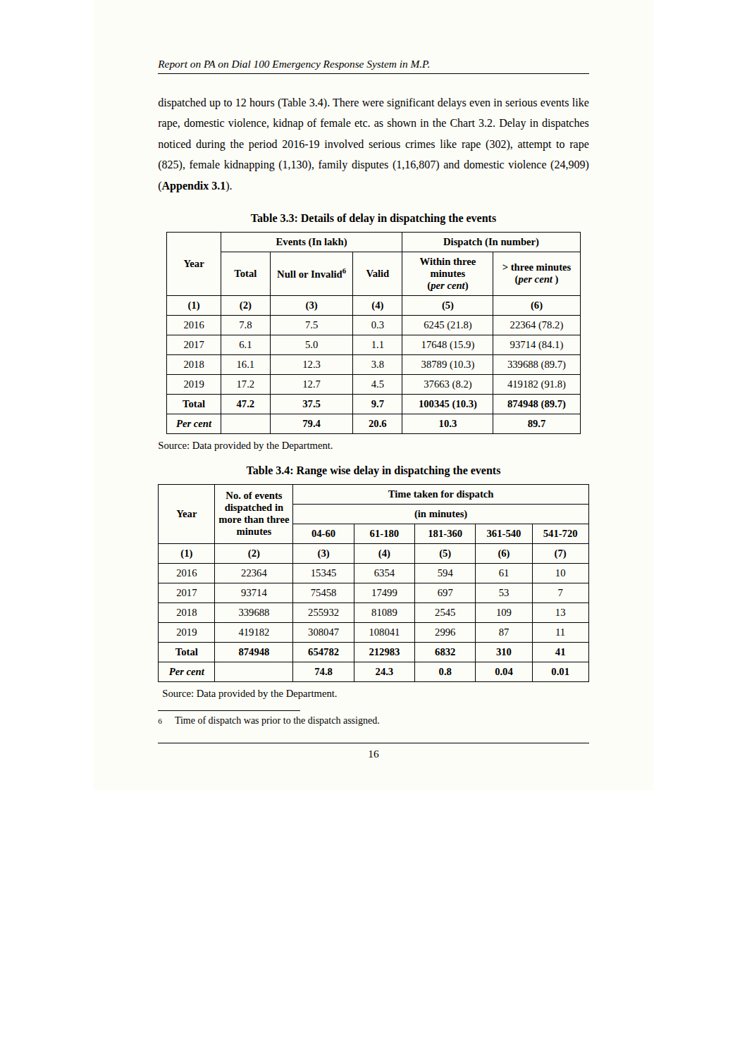Report on PA on Dial 100 Emergency Response System in M.P.
dispatched up to 12 hours (Table 3.4). There were significant delays even in serious events like rape, domestic violence, kidnap of female etc. as shown in the Chart 3.2. Delay in dispatches noticed during the period 2016-19 involved serious crimes like rape (302), attempt to rape (825), female kidnapping (1,130), family disputes (1,16,807) and domestic violence (24,909) (Appendix 3.1).
Table 3.3: Details of delay in dispatching the events
| Year | Events (In lakh) | Dispatch (In number) |
| --- | --- | --- |
| Total | Null or Invalid 6 | Valid | Within three minutes ( per cent ) | > three minutes ( per cent ) |
| (1) | (2) | (3) | (4) | (5) | (6) |
| 2016 | 7.8 | 7.5 | 0.3 | 6245 (21.8) | 22364 (78.2) |
| 2017 | 6.1 | 5.0 | 1.1 | 17648 (15.9) | 93714 (84.1) |
| 2018 | 16.1 | 12.3 | 3.8 | 38789 (10.3) | 339688 (89.7) |
| 2019 | 17.2 | 12.7 | 4.5 | 37663 (8.2) | 419182 (91.8) |
| Total | 47.2 | 37.5 | 9.7 | 100345 (10.3) | 874948 (89.7) |
| Per cent | | 79.4 | 20.6 | 10.3 | 89.7 |
Source: Data provided by the Department.
Table 3.4: Range wise delay in dispatching the events
| Year | No. of events dispatched in more than three minutes | Time taken for dispatch |
| --- | --- | --- |
| (in minutes) |
| 04-60 | 61-180 | 181-360 | 361-540 | 541-720 |
| (1) | (2) | (3) | (4) | (5) | (6) | (7) |
| 2016 | 22364 | 15345 | 6354 | 594 | 61 | 10 |
| 2017 | 93714 | 75458 | 17499 | 697 | 53 | 7 |
| 2018 | 339688 | 255932 | 81089 | 2545 | 109 | 13 |
| 2019 | 419182 | 308047 | 108041 | 2996 | 87 | 11 |
| Total | 874948 | 654782 | 212983 | 6832 | 310 | 41 |
| Per cent | | 74.8 | 24.3 | 0.8 | 0.04 | 0.01 |
Source: Data provided by the Department.
6 Time of dispatch was prior to the dispatch assigned.
16